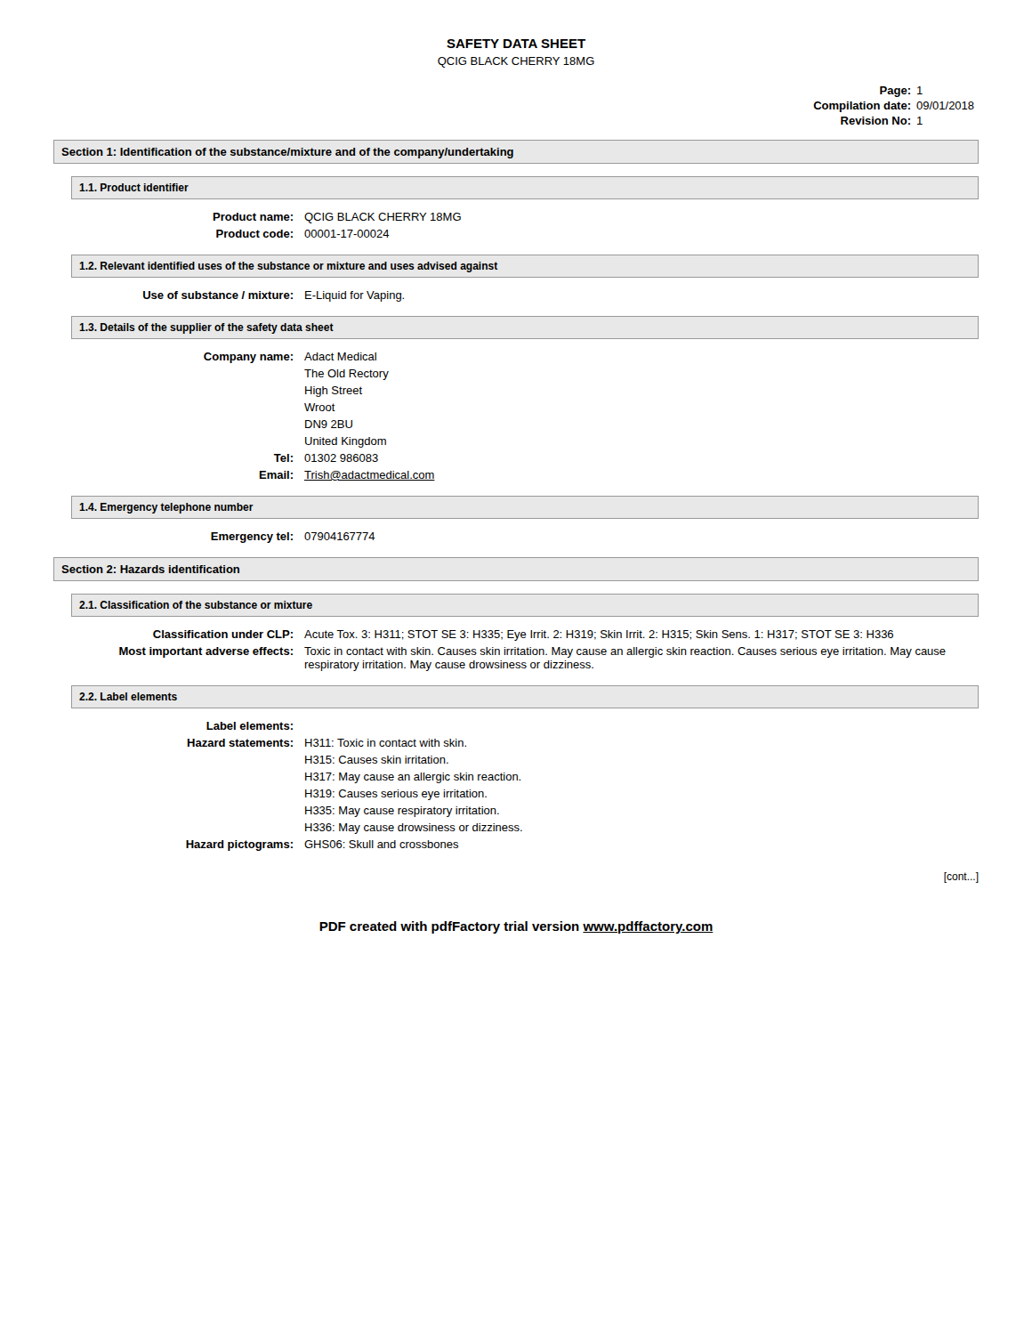SAFETY DATA SHEET
QCIG BLACK CHERRY 18MG
Page: 1
Compilation date: 09/01/2018
Revision No: 1
Section 1: Identification of the substance/mixture and of the company/undertaking
1.1. Product identifier
| Product name: | QCIG BLACK CHERRY 18MG |
| Product code: | 00001-17-00024 |
1.2. Relevant identified uses of the substance or mixture and uses advised against
| Use of substance / mixture: | E-Liquid for Vaping. |
1.3. Details of the supplier of the safety data sheet
| Company name: | Adact Medical |
| | The Old Rectory |
| | High Street |
| | Wroot |
| | DN9 2BU |
| | United Kingdom |
| Tel: | 01302 986083 |
| Email: | Trish@adactmedical.com |
1.4. Emergency telephone number
| Emergency tel: | 07904167774 |
Section 2: Hazards identification
2.1. Classification of the substance or mixture
| Classification under CLP: | Acute Tox. 3: H311; STOT SE 3: H335; Eye Irrit. 2: H319; Skin Irrit. 2: H315; Skin Sens. 1: H317; STOT SE 3: H336 |
| Most important adverse effects: | Toxic in contact with skin. Causes skin irritation. May cause an allergic skin reaction. Causes serious eye irritation. May cause respiratory irritation. May cause drowsiness or dizziness. |
2.2. Label elements
| Label elements: | |
| Hazard statements: | H311: Toxic in contact with skin. |
| | H315: Causes skin irritation. |
| | H317: May cause an allergic skin reaction. |
| | H319: Causes serious eye irritation. |
| | H335: May cause respiratory irritation. |
| | H336: May cause drowsiness or dizziness. |
| Hazard pictograms: | GHS06: Skull and crossbones |
[cont...]
PDF created with pdfFactory trial version www.pdffactory.com